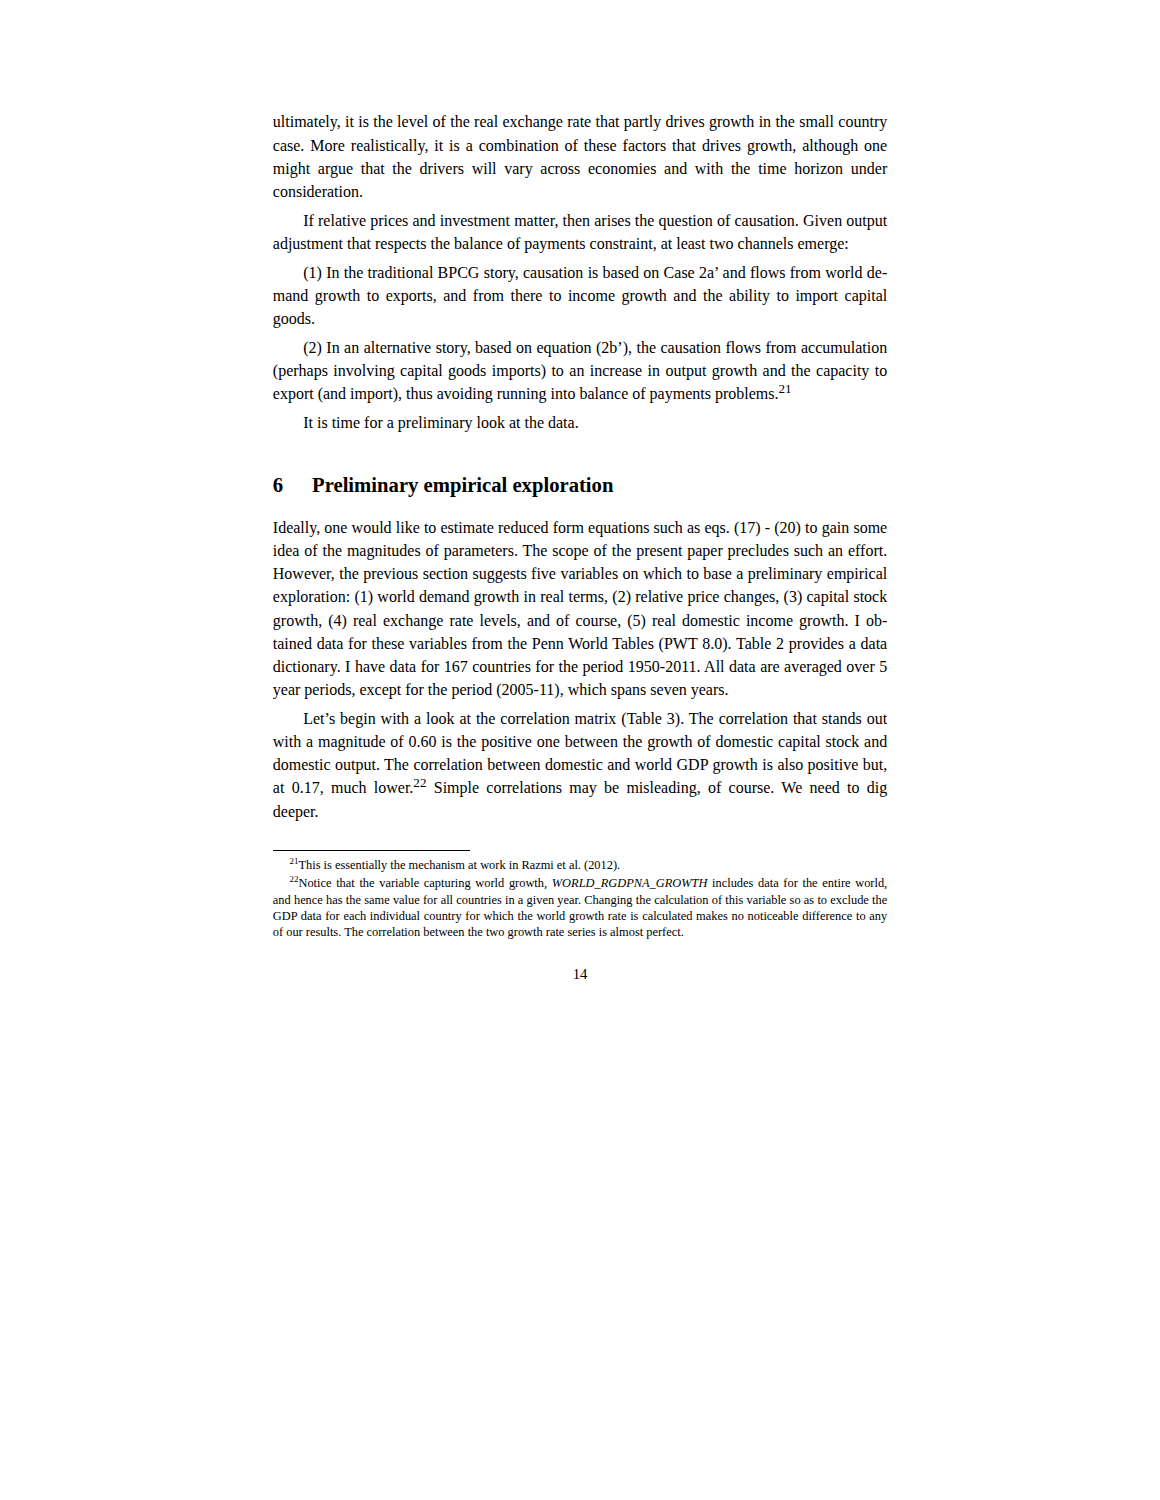ultimately, it is the level of the real exchange rate that partly drives growth in the small country case. More realistically, it is a combination of these factors that drives growth, although one might argue that the drivers will vary across economies and with the time horizon under consideration.
If relative prices and investment matter, then arises the question of causation. Given output adjustment that respects the balance of payments constraint, at least two channels emerge:
(1) In the traditional BPCG story, causation is based on Case 2a’ and flows from world demand growth to exports, and from there to income growth and the ability to import capital goods.
(2) In an alternative story, based on equation (2b’), the causation flows from accumulation (perhaps involving capital goods imports) to an increase in output growth and the capacity to export (and import), thus avoiding running into balance of payments problems.21
It is time for a preliminary look at the data.
6 Preliminary empirical exploration
Ideally, one would like to estimate reduced form equations such as eqs. (17) - (20) to gain some idea of the magnitudes of parameters. The scope of the present paper precludes such an effort. However, the previous section suggests five variables on which to base a preliminary empirical exploration: (1) world demand growth in real terms, (2) relative price changes, (3) capital stock growth, (4) real exchange rate levels, and of course, (5) real domestic income growth. I obtained data for these variables from the Penn World Tables (PWT 8.0). Table 2 provides a data dictionary. I have data for 167 countries for the period 1950-2011. All data are averaged over 5 year periods, except for the period (2005-11), which spans seven years.
Let’s begin with a look at the correlation matrix (Table 3). The correlation that stands out with a magnitude of 0.60 is the positive one between the growth of domestic capital stock and domestic output. The correlation between domestic and world GDP growth is also positive but, at 0.17, much lower.22 Simple correlations may be misleading, of course. We need to dig deeper.
21This is essentially the mechanism at work in Razmi et al. (2012).
22Notice that the variable capturing world growth, WORLD_RGDPNA_GROWTH includes data for the entire world, and hence has the same value for all countries in a given year. Changing the calculation of this variable so as to exclude the GDP data for each individual country for which the world growth rate is calculated makes no noticeable difference to any of our results. The correlation between the two growth rate series is almost perfect.
14